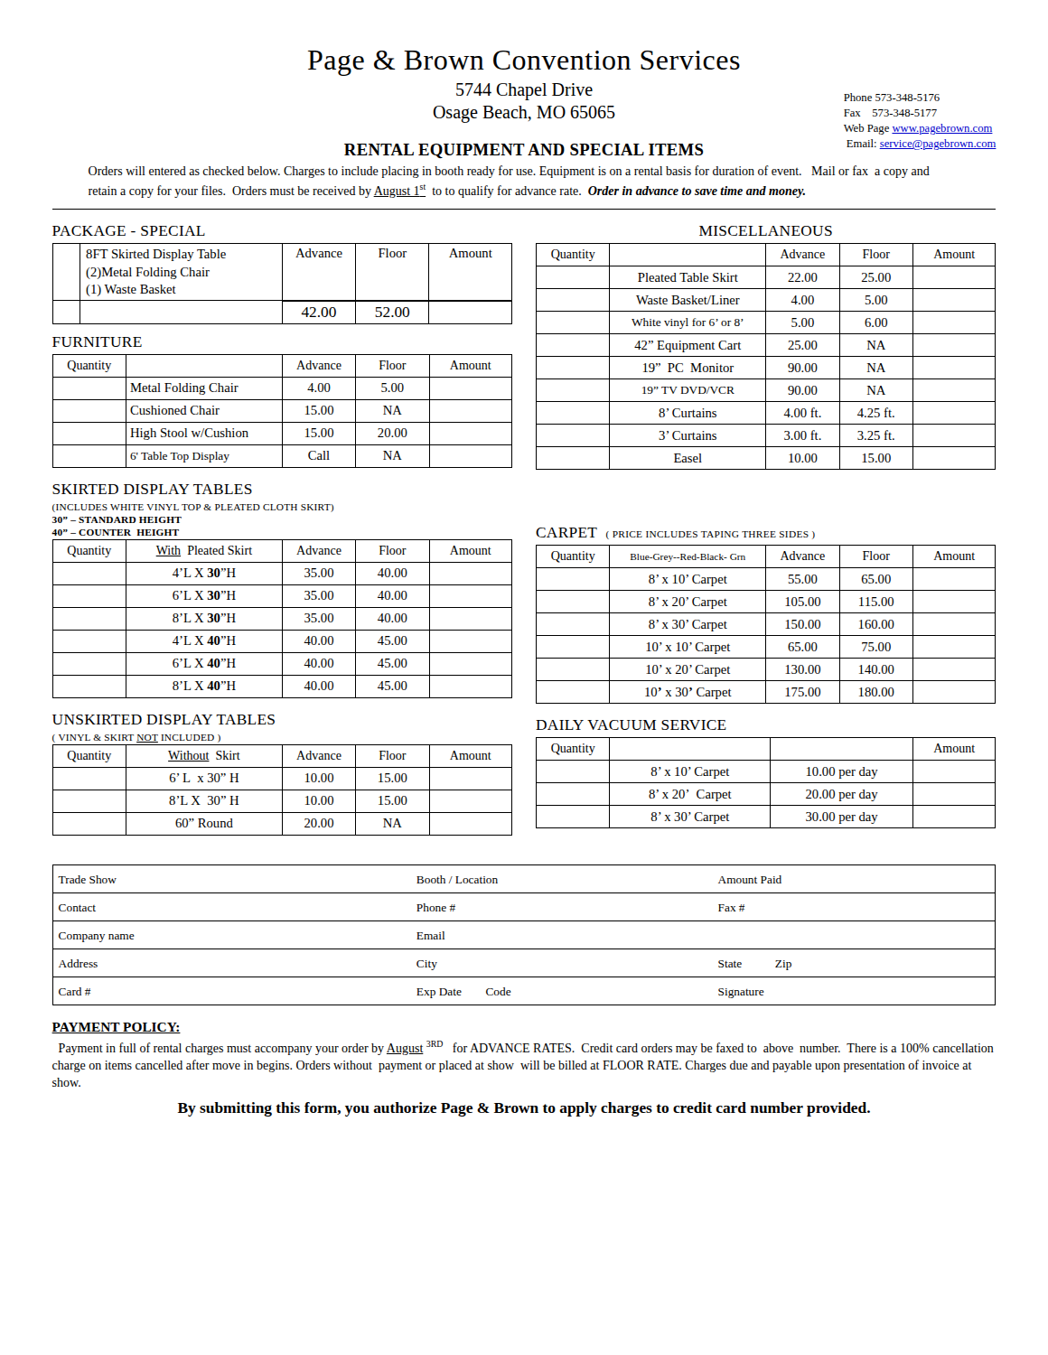Page & Brown Convention Services
5744 Chapel Drive
Osage Beach, MO 65065
Phone 573-348-5176
Fax 573-348-5177
Web Page www.pagebrown.com
Email: service@pagebrown.com
RENTAL EQUIPMENT AND SPECIAL ITEMS
Orders will entered as checked below. Charges to include placing in booth ready for use. Equipment is on a rental basis for duration of event. Mail or fax a copy and retain a copy for your files. Orders must be received by August 1st to to qualify for advance rate. Order in advance to save time and money.
PACKAGE - SPECIAL
| | 8FT Skirted Display Table (2)Metal Folding Chair (1) Waste Basket | Advance | Floor | Amount |
| | | 42.00 | 52.00 | |
FURNITURE
| Quantity | | Advance | Floor | Amount |
| --- | --- | --- | --- | --- |
| | Metal Folding Chair | 4.00 | 5.00 | |
| | Cushioned Chair | 15.00 | NA | |
| | High Stool w/Cushion | 15.00 | 20.00 | |
| | 6' Table Top Display | Call | NA | |
SKIRTED DISPLAY TABLES
(INCLUDES WHITE VINYL TOP & PLEATED CLOTH SKIRT)
30” – STANDARD HEIGHT
40” – COUNTER HEIGHT
| Quantity | With Pleated Skirt | Advance | Floor | Amount |
| --- | --- | --- | --- | --- |
| | 4’L X 30 ”H | 35.00 | 40.00 | |
| | 6’L X 30 ”H | 35.00 | 40.00 | |
| | 8’L X 30 ”H | 35.00 | 40.00 | |
| | 4’L X 40 ”H | 40.00 | 45.00 | |
| | 6’L X 40 ”H | 40.00 | 45.00 | |
| | 8’L X 40 ”H | 40.00 | 45.00 | |
UNSKIRTED DISPLAY TABLES
( VINYL & SKIRT NOT INCLUDED )
| Quantity | Without Skirt | Advance | Floor | Amount |
| --- | --- | --- | --- | --- |
| | 6’ L x 30” H | 10.00 | 15.00 | |
| | 8’L X 30” H | 10.00 | 15.00 | |
| | 60” Round | 20.00 | NA | |
MISCELLANEOUS
| Quantity | | Advance | Floor | Amount |
| --- | --- | --- | --- | --- |
| | Pleated Table Skirt | 22.00 | 25.00 | |
| | Waste Basket/Liner | 4.00 | 5.00 | |
| | White vinyl for 6’ or 8’ | 5.00 | 6.00 | |
| | 42” Equipment Cart | 25.00 | NA | |
| | 19” PC Monitor | 90.00 | NA | |
| | 19” TV DVD/VCR | 90.00 | NA | |
| | 8’ Curtains | 4.00 ft. | 4.25 ft. | |
| | 3’ Curtains | 3.00 ft. | 3.25 ft. | |
| | Easel | 10.00 | 15.00 | |
CARPET ( PRICE INCLUDES TAPING THREE SIDES )
| Quantity | Blue-Grey--Red-Black- Grn | Advance | Floor | Amount |
| --- | --- | --- | --- | --- |
| | 8’ x 10’ Carpet | 55.00 | 65.00 | |
| | 8’ x 20’ Carpet | 105.00 | 115.00 | |
| | 8’ x 30’ Carpet | 150.00 | 160.00 | |
| | 10’ x 10’ Carpet | 65.00 | 75.00 | |
| | 10’ x 20’ Carpet | 130.00 | 140.00 | |
| | 10 ’ x 30 ’ Carpet | 175.00 | 180.00 | |
DAILY VACUUM SERVICE
| Quantity | | | Amount |
| --- | --- | --- | --- |
| | 8’ x 10’ Carpet | 10.00 per day | |
| | 8’ x 20’ Carpet | 20.00 per day | |
| | 8’ x 30’ Carpet | 30.00 per day | |
| Trade Show | Booth / Location | Amount Paid |
| Contact | Phone # | Fax # |
| Company name | Email |
| Address | City | State Zip |
| Card # | Exp Date Code | Signature |
PAYMENT POLICY:
Payment in full of rental charges must accompany your order by August 3RD for ADVANCE RATES. Credit card orders may be faxed to above number. There is a 100% cancellation charge on items cancelled after move in begins. Orders without payment or placed at show will be billed at FLOOR RATE. Charges due and payable upon presentation of invoice at show.
By submitting this form, you authorize Page & Brown to apply charges to credit card number provided.